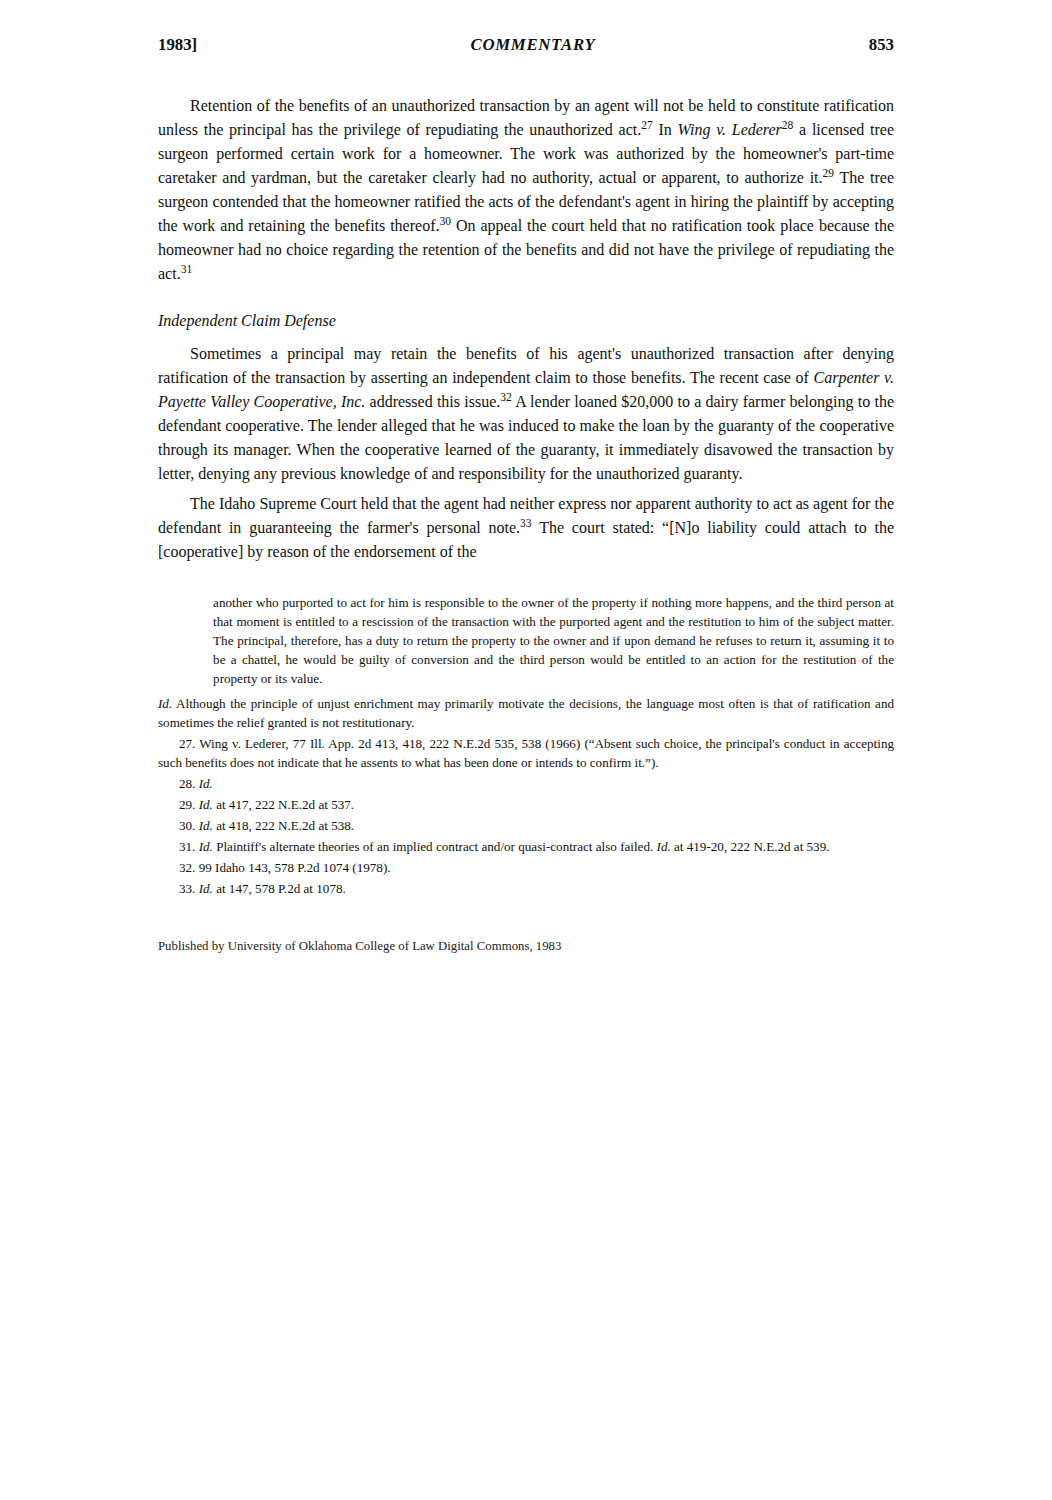1983] COMMENTARY 853
Retention of the benefits of an unauthorized transaction by an agent will not be held to constitute ratification unless the principal has the privilege of repudiating the unauthorized act.27 In Wing v. Lederer28 a licensed tree surgeon performed certain work for a homeowner. The work was authorized by the homeowner's part-time caretaker and yardman, but the caretaker clearly had no authority, actual or apparent, to authorize it.29 The tree surgeon contended that the homeowner ratified the acts of the defendant's agent in hiring the plaintiff by accepting the work and retaining the benefits thereof.30 On appeal the court held that no ratification took place because the homeowner had no choice regarding the retention of the benefits and did not have the privilege of repudiating the act.31
Independent Claim Defense
Sometimes a principal may retain the benefits of his agent's unauthorized transaction after denying ratification of the transaction by asserting an independent claim to those benefits. The recent case of Carpenter v. Payette Valley Cooperative, Inc. addressed this issue.32 A lender loaned $20,000 to a dairy farmer belonging to the defendant cooperative. The lender alleged that he was induced to make the loan by the guaranty of the cooperative through its manager. When the cooperative learned of the guaranty, it immediately disavowed the transaction by letter, denying any previous knowledge of and responsibility for the unauthorized guaranty.
The Idaho Supreme Court held that the agent had neither express nor apparent authority to act as agent for the defendant in guaranteeing the farmer's personal note.33 The court stated: “[N]o liability could attach to the [cooperative] by reason of the endorsement of the
another who purported to act for him is responsible to the owner of the property if nothing more happens, and the third person at that moment is entitled to a rescission of the transaction with the purported agent and the restitution to him of the subject matter. The principal, therefore, has a duty to return the property to the owner and if upon demand he refuses to return it, assuming it to be a chattel, he would be guilty of conversion and the third person would be entitled to an action for the restitution of the property or its value.
Id. Although the principle of unjust enrichment may primarily motivate the decisions, the language most often is that of ratification and sometimes the relief granted is not restitutionary.
27. Wing v. Lederer, 77 Ill. App. 2d 413, 418, 222 N.E.2d 535, 538 (1966) (“Absent such choice, the principal's conduct in accepting such benefits does not indicate that he assents to what has been done or intends to confirm it.”).
28. Id.
29. Id. at 417, 222 N.E.2d at 537.
30. Id. at 418, 222 N.E.2d at 538.
31. Id. Plaintiff's alternate theories of an implied contract and/or quasi-contract also failed. Id. at 419-20, 222 N.E.2d at 539.
32. 99 Idaho 143, 578 P.2d 1074 (1978).
33. Id. at 147, 578 P.2d at 1078.
Published by University of Oklahoma College of Law Digital Commons, 1983